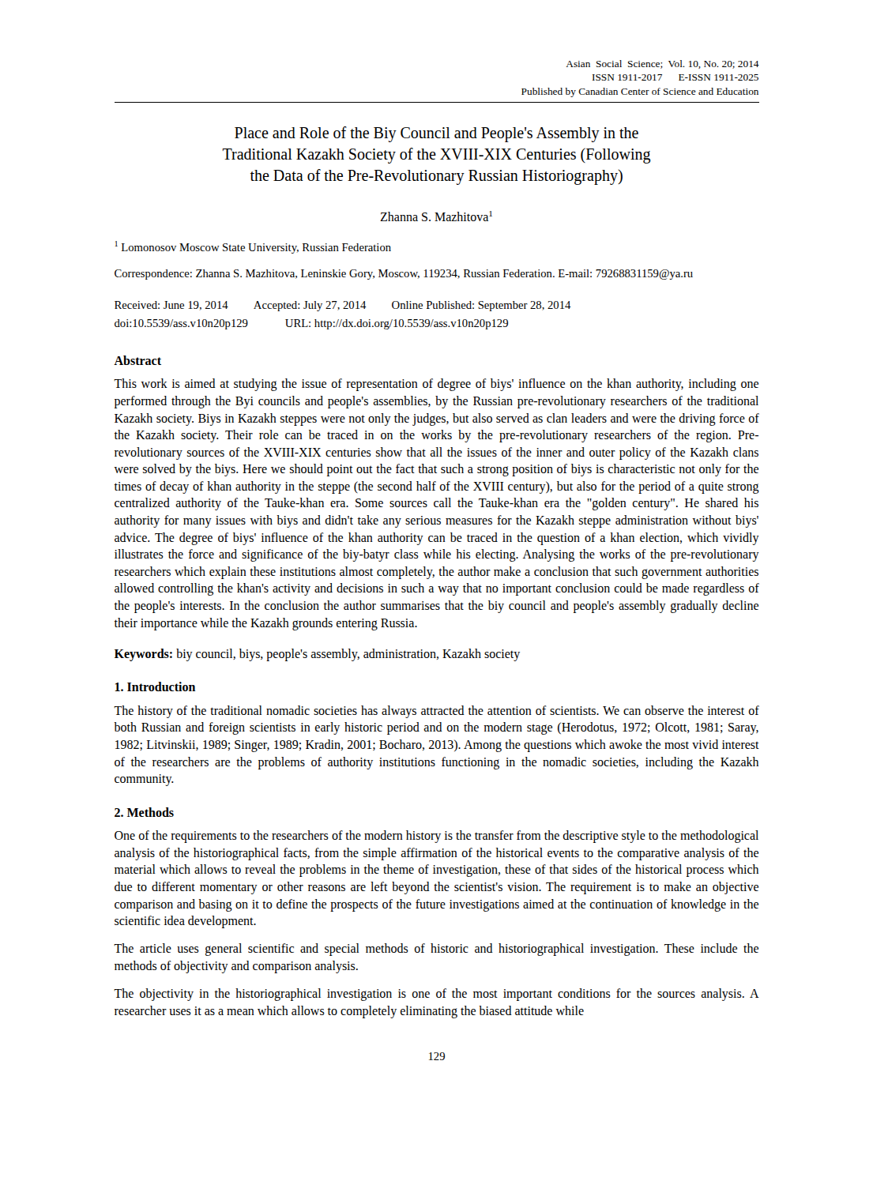Asian Social Science; Vol. 10, No. 20; 2014
ISSN 1911-2017 E-ISSN 1911-2025
Published by Canadian Center of Science and Education
Place and Role of the Biy Council and People's Assembly in the
Traditional Kazakh Society of the XVIII-XIX Centuries (Following
the Data of the Pre-Revolutionary Russian Historiography)
Zhanna S. Mazhitova1
1 Lomonosov Moscow State University, Russian Federation
Correspondence: Zhanna S. Mazhitova, Leninskie Gory, Moscow, 119234, Russian Federation. E-mail: 79268831159@ya.ru
Received: June 19, 2014 Accepted: July 27, 2014 Online Published: September 28, 2014
doi:10.5539/ass.v10n20p129 URL: http://dx.doi.org/10.5539/ass.v10n20p129
Abstract
This work is aimed at studying the issue of representation of degree of biys' influence on the khan authority, including one performed through the Byi councils and people's assemblies, by the Russian pre-revolutionary researchers of the traditional Kazakh society. Biys in Kazakh steppes were not only the judges, but also served as clan leaders and were the driving force of the Kazakh society. Their role can be traced in on the works by the pre-revolutionary researchers of the region. Pre-revolutionary sources of the XVIII-XIX centuries show that all the issues of the inner and outer policy of the Kazakh clans were solved by the biys. Here we should point out the fact that such a strong position of biys is characteristic not only for the times of decay of khan authority in the steppe (the second half of the XVIII century), but also for the period of a quite strong centralized authority of the Tauke-khan era. Some sources call the Tauke-khan era the "golden century". He shared his authority for many issues with biys and didn't take any serious measures for the Kazakh steppe administration without biys' advice. The degree of biys' influence of the khan authority can be traced in the question of a khan election, which vividly illustrates the force and significance of the biy-batyr class while his electing. Analysing the works of the pre-revolutionary researchers which explain these institutions almost completely, the author make a conclusion that such government authorities allowed controlling the khan's activity and decisions in such a way that no important conclusion could be made regardless of the people's interests. In the conclusion the author summarises that the biy council and people's assembly gradually decline their importance while the Kazakh grounds entering Russia.
Keywords: biy council, biys, people's assembly, administration, Kazakh society
1. Introduction
The history of the traditional nomadic societies has always attracted the attention of scientists. We can observe the interest of both Russian and foreign scientists in early historic period and on the modern stage (Herodotus, 1972; Olcott, 1981; Saray, 1982; Litvinskii, 1989; Singer, 1989; Kradin, 2001; Bocharo, 2013). Among the questions which awoke the most vivid interest of the researchers are the problems of authority institutions functioning in the nomadic societies, including the Kazakh community.
2. Methods
One of the requirements to the researchers of the modern history is the transfer from the descriptive style to the methodological analysis of the historiographical facts, from the simple affirmation of the historical events to the comparative analysis of the material which allows to reveal the problems in the theme of investigation, these of that sides of the historical process which due to different momentary or other reasons are left beyond the scientist's vision. The requirement is to make an objective comparison and basing on it to define the prospects of the future investigations aimed at the continuation of knowledge in the scientific idea development.
The article uses general scientific and special methods of historic and historiographical investigation. These include the methods of objectivity and comparison analysis.
The objectivity in the historiographical investigation is one of the most important conditions for the sources analysis. A researcher uses it as a mean which allows to completely eliminating the biased attitude while
129